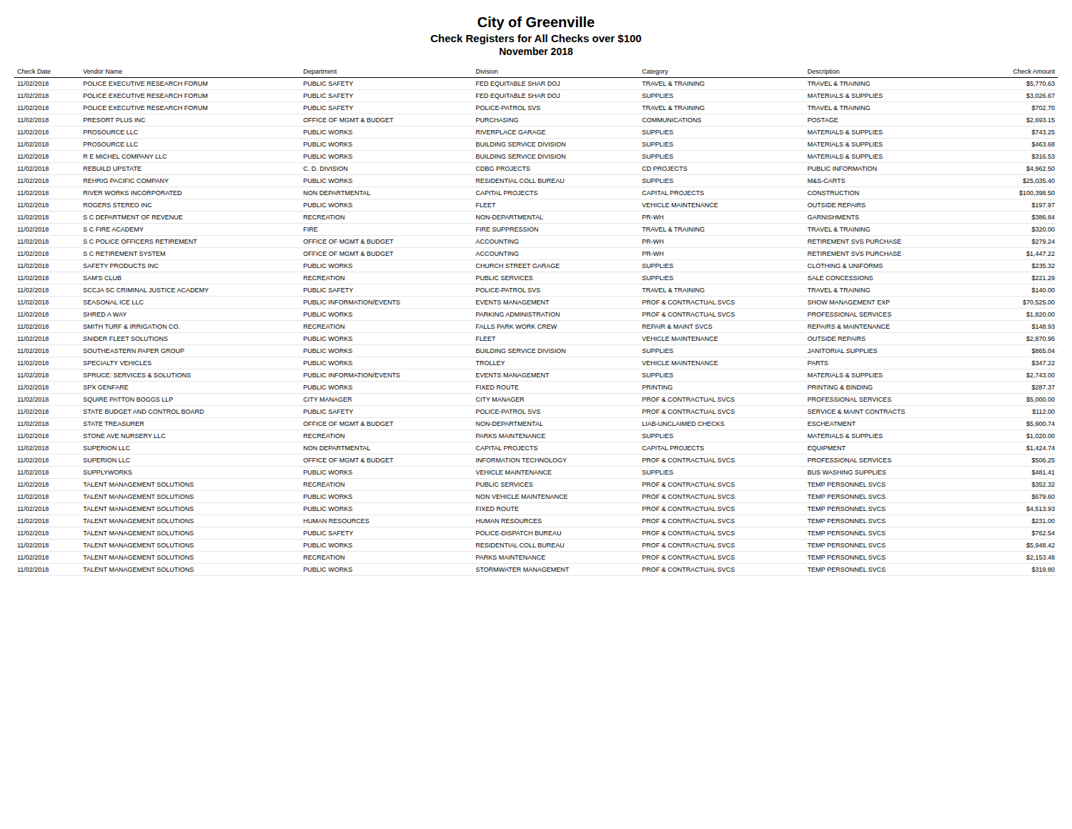City of Greenville
Check Registers for All Checks over $100
November 2018
| Check Date | Vendor Name | Department | Division | Category | Description | Check Amount |
| --- | --- | --- | --- | --- | --- | --- |
| 11/02/2018 | POLICE EXECUTIVE RESEARCH FORUM | PUBLIC SAFETY | FED EQUITABLE SHAR DOJ | TRAVEL & TRAINING | TRAVEL & TRAINING | $5,770.63 |
| 11/02/2018 | POLICE EXECUTIVE RESEARCH FORUM | PUBLIC SAFETY | FED EQUITABLE SHAR DOJ | SUPPLIES | MATERIALS & SUPPLIES | $3,026.67 |
| 11/02/2018 | POLICE EXECUTIVE RESEARCH FORUM | PUBLIC SAFETY | POLICE-PATROL SVS | TRAVEL & TRAINING | TRAVEL & TRAINING | $702.70 |
| 11/02/2018 | PRESORT PLUS INC | OFFICE OF MGMT & BUDGET | PURCHASING | COMMUNICATIONS | POSTAGE | $2,693.15 |
| 11/02/2018 | PROSOURCE LLC | PUBLIC WORKS | RIVERPLACE GARAGE | SUPPLIES | MATERIALS & SUPPLIES | $743.25 |
| 11/02/2018 | PROSOURCE LLC | PUBLIC WORKS | BUILDING SERVICE DIVISION | SUPPLIES | MATERIALS & SUPPLIES | $463.68 |
| 11/02/2018 | R E MICHEL COMPANY LLC | PUBLIC WORKS | BUILDING SERVICE DIVISION | SUPPLIES | MATERIALS & SUPPLIES | $316.53 |
| 11/02/2018 | REBUILD UPSTATE | C. D. DIVISION | CDBG PROJECTS | CD PROJECTS | PUBLIC INFORMATION | $4,962.50 |
| 11/02/2018 | REHRIG PACIFIC COMPANY | PUBLIC WORKS | RESIDENTIAL COLL BUREAU | SUPPLIES | M&S-CARTS | $25,035.40 |
| 11/02/2018 | RIVER WORKS INCORPORATED | NON DEPARTMENTAL | CAPITAL PROJECTS | CAPITAL PROJECTS | CONSTRUCTION | $100,398.50 |
| 11/02/2018 | ROGERS STEREO INC | PUBLIC WORKS | FLEET | VEHICLE MAINTENANCE | OUTSIDE REPAIRS | $197.97 |
| 11/02/2018 | S C DEPARTMENT OF REVENUE | RECREATION | NON-DEPARTMENTAL | PR-WH | GARNISHMENTS | $386.84 |
| 11/02/2018 | S C FIRE ACADEMY | FIRE | FIRE SUPPRESSION | TRAVEL & TRAINING | TRAVEL & TRAINING | $320.00 |
| 11/02/2018 | S C POLICE OFFICERS RETIREMENT | OFFICE OF MGMT & BUDGET | ACCOUNTING | PR-WH | RETIREMENT SVS PURCHASE | $279.24 |
| 11/02/2018 | S C RETIREMENT SYSTEM | OFFICE OF MGMT & BUDGET | ACCOUNTING | PR-WH | RETIREMENT SVS PURCHASE | $1,447.22 |
| 11/02/2018 | SAFETY PRODUCTS INC | PUBLIC WORKS | CHURCH STREET GARAGE | SUPPLIES | CLOTHING & UNIFORMS | $235.32 |
| 11/02/2018 | SAM'S CLUB | RECREATION | PUBLIC SERVICES | SUPPLIES | SALE CONCESSIONS | $221.29 |
| 11/02/2018 | SCCJA SC CRIMINAL JUSTICE ACADEMY | PUBLIC SAFETY | POLICE-PATROL SVS | TRAVEL & TRAINING | TRAVEL & TRAINING | $140.00 |
| 11/02/2018 | SEASONAL ICE LLC | PUBLIC INFORMATION/EVENTS | EVENTS MANAGEMENT | PROF & CONTRACTUAL SVCS | SHOW MANAGEMENT EXP | $70,525.00 |
| 11/02/2018 | SHRED A WAY | PUBLIC WORKS | PARKING ADMINISTRATION | PROF & CONTRACTUAL SVCS | PROFESSIONAL SERVICES | $1,820.00 |
| 11/02/2018 | SMITH TURF & IRRIGATION CO. | RECREATION | FALLS PARK WORK CREW | REPAIR & MAINT SVCS | REPAIRS & MAINTENANCE | $148.93 |
| 11/02/2018 | SNIDER FLEET SOLUTIONS | PUBLIC WORKS | FLEET | VEHICLE MAINTENANCE | OUTSIDE REPAIRS | $2,870.95 |
| 11/02/2018 | SOUTHEASTERN PAPER GROUP | PUBLIC WORKS | BUILDING SERVICE DIVISION | SUPPLIES | JANITORIAL SUPPLIES | $865.04 |
| 11/02/2018 | SPECIALTY VEHICLES | PUBLIC WORKS | TROLLEY | VEHICLE MAINTENANCE | PARTS | $347.22 |
| 11/02/2018 | SPRUCE: SERVICES & SOLUTIONS | PUBLIC INFORMATION/EVENTS | EVENTS MANAGEMENT | SUPPLIES | MATERIALS & SUPPLIES | $2,743.00 |
| 11/02/2018 | SPX GENFARE | PUBLIC WORKS | FIXED ROUTE | PRINTING | PRINTING & BINDING | $287.37 |
| 11/02/2018 | SQUIRE PATTON BOGGS LLP | CITY MANAGER | CITY MANAGER | PROF & CONTRACTUAL SVCS | PROFESSIONAL SERVICES | $5,000.00 |
| 11/02/2018 | STATE BUDGET AND CONTROL BOARD | PUBLIC SAFETY | POLICE-PATROL SVS | PROF & CONTRACTUAL SVCS | SERVICE & MAINT CONTRACTS | $112.00 |
| 11/02/2018 | STATE TREASURER | OFFICE OF MGMT & BUDGET | NON-DEPARTMENTAL | LIAB-UNCLAIMED CHECKS | ESCHEATMENT | $5,900.74 |
| 11/02/2018 | STONE AVE NURSERY LLC | RECREATION | PARKS MAINTENANCE | SUPPLIES | MATERIALS & SUPPLIES | $1,020.00 |
| 11/02/2018 | SUPERION LLC | NON DEPARTMENTAL | CAPITAL PROJECTS | CAPITAL PROJECTS | EQUIPMENT | $1,424.74 |
| 11/02/2018 | SUPERION LLC | OFFICE OF MGMT & BUDGET | INFORMATION TECHNOLOGY | PROF & CONTRACTUAL SVCS | PROFESSIONAL SERVICES | $506.25 |
| 11/02/2018 | SUPPLYWORKS | PUBLIC WORKS | VEHICLE MAINTENANCE | SUPPLIES | BUS WASHING SUPPLIES | $481.41 |
| 11/02/2018 | TALENT MANAGEMENT SOLUTIONS | RECREATION | PUBLIC SERVICES | PROF & CONTRACTUAL SVCS | TEMP PERSONNEL SVCS | $352.32 |
| 11/02/2018 | TALENT MANAGEMENT SOLUTIONS | PUBLIC WORKS | NON VEHICLE MAINTENANCE | PROF & CONTRACTUAL SVCS | TEMP PERSONNEL SVCS | $679.60 |
| 11/02/2018 | TALENT MANAGEMENT SOLUTIONS | PUBLIC WORKS | FIXED ROUTE | PROF & CONTRACTUAL SVCS | TEMP PERSONNEL SVCS | $4,513.93 |
| 11/02/2018 | TALENT MANAGEMENT SOLUTIONS | HUMAN RESOURCES | HUMAN RESOURCES | PROF & CONTRACTUAL SVCS | TEMP PERSONNEL SVCS | $231.00 |
| 11/02/2018 | TALENT MANAGEMENT SOLUTIONS | PUBLIC SAFETY | POLICE-DISPATCH BUREAU | PROF & CONTRACTUAL SVCS | TEMP PERSONNEL SVCS | $762.54 |
| 11/02/2018 | TALENT MANAGEMENT SOLUTIONS | PUBLIC WORKS | RESIDENTIAL COLL BUREAU | PROF & CONTRACTUAL SVCS | TEMP PERSONNEL SVCS | $5,948.42 |
| 11/02/2018 | TALENT MANAGEMENT SOLUTIONS | RECREATION | PARKS MAINTENANCE | PROF & CONTRACTUAL SVCS | TEMP PERSONNEL SVCS | $2,153.48 |
| 11/02/2018 | TALENT MANAGEMENT SOLUTIONS | PUBLIC WORKS | STORMWATER MANAGEMENT | PROF & CONTRACTUAL SVCS | TEMP PERSONNEL SVCS | $319.80 |